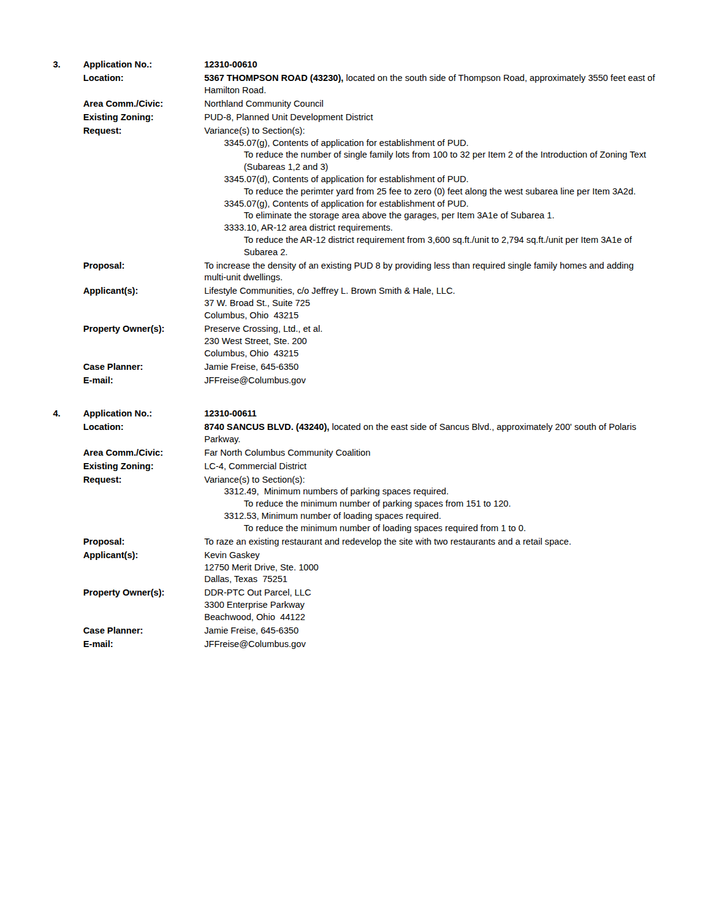| 3. | Application No.: | 12310-00610 |
| | Location: | 5367 THOMPSON ROAD (43230), located on the south side of Thompson Road, approximately 3550 feet east of Hamilton Road. |
| | Area Comm./Civic: | Northland Community Council |
| | Existing Zoning: | PUD-8, Planned Unit Development District |
| | Request: | Variance(s) to Section(s): 3345.07(g), Contents of application for establishment of PUD. To reduce the number of single family lots from 100 to 32 per Item 2 of the Introduction of Zoning Text (Subareas 1,2 and 3) 3345.07(d), Contents of application for establishment of PUD. To reduce the perimter yard from 25 fee to zero (0) feet along the west subarea line per Item 3A2d. 3345.07(g), Contents of application for establishment of PUD. To eliminate the storage area above the garages, per Item 3A1e of Subarea 1. 3333.10, AR-12 area district requirements. To reduce the AR-12 district requirement from 3,600 sq.ft./unit to 2,794 sq.ft./unit per Item 3A1e of Subarea 2. |
| | Proposal: | To increase the density of an existing PUD 8 by providing less than required single family homes and adding multi-unit dwellings. |
| | Applicant(s): | Lifestyle Communities, c/o Jeffrey L. Brown Smith & Hale, LLC. 37 W. Broad St., Suite 725 Columbus, Ohio 43215 |
| | Property Owner(s): | Preserve Crossing, Ltd., et al. 230 West Street, Ste. 200 Columbus, Ohio 43215 |
| | Case Planner: | Jamie Freise, 645-6350 |
| | E-mail: | JFFreise@Columbus.gov |
| 4. | Application No.: | 12310-00611 |
| | Location: | 8740 SANCUS BLVD. (43240), located on the east side of Sancus Blvd., approximately 200' south of Polaris Parkway. |
| | Area Comm./Civic: | Far North Columbus Community Coalition |
| | Existing Zoning: | LC-4, Commercial District |
| | Request: | Variance(s) to Section(s): 3312.49, Minimum numbers of parking spaces required. To reduce the minimum number of parking spaces from 151 to 120. 3312.53, Minimum number of loading spaces required. To reduce the minimum number of loading spaces required from 1 to 0. |
| | Proposal: | To raze an existing restaurant and redevelop the site with two restaurants and a retail space. |
| | Applicant(s): | Kevin Gaskey 12750 Merit Drive, Ste. 1000 Dallas, Texas 75251 |
| | Property Owner(s): | DDR-PTC Out Parcel, LLC 3300 Enterprise Parkway Beachwood, Ohio 44122 |
| | Case Planner: | Jamie Freise, 645-6350 |
| | E-mail: | JFFreise@Columbus.gov |